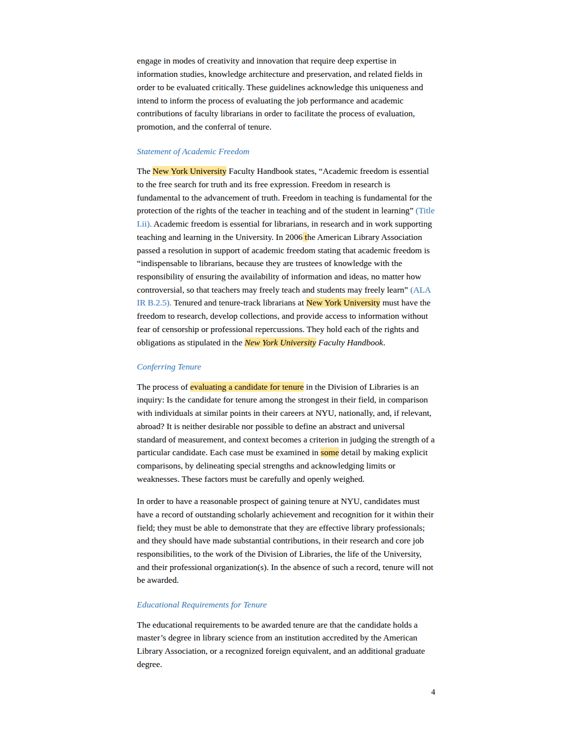engage in modes of creativity and innovation that require deep expertise in information studies, knowledge architecture and preservation, and related fields in order to be evaluated critically. These guidelines acknowledge this uniqueness and intend to inform the process of evaluating the job performance and academic contributions of faculty librarians in order to facilitate the process of evaluation, promotion, and the conferral of tenure.
Statement of Academic Freedom
The New York University Faculty Handbook states, “Academic freedom is essential to the free search for truth and its free expression. Freedom in research is fundamental to the advancement of truth. Freedom in teaching is fundamental for the protection of the rights of the teacher in teaching and of the student in learning” (Title I.ii). Academic freedom is essential for librarians, in research and in work supporting teaching and learning in the University. In 2006 the American Library Association passed a resolution in support of academic freedom stating that academic freedom is “indispensable to librarians, because they are trustees of knowledge with the responsibility of ensuring the availability of information and ideas, no matter how controversial, so that teachers may freely teach and students may freely learn” (ALA IR B.2.5). Tenured and tenure-track librarians at New York University must have the freedom to research, develop collections, and provide access to information without fear of censorship or professional repercussions. They hold each of the rights and obligations as stipulated in the New York University Faculty Handbook.
Conferring Tenure
The process of evaluating a candidate for tenure in the Division of Libraries is an inquiry: Is the candidate for tenure among the strongest in their field, in comparison with individuals at similar points in their careers at NYU, nationally, and, if relevant, abroad? It is neither desirable nor possible to define an abstract and universal standard of measurement, and context becomes a criterion in judging the strength of a particular candidate. Each case must be examined in some detail by making explicit comparisons, by delineating special strengths and acknowledging limits or weaknesses. These factors must be carefully and openly weighed.
In order to have a reasonable prospect of gaining tenure at NYU, candidates must have a record of outstanding scholarly achievement and recognition for it within their field; they must be able to demonstrate that they are effective library professionals; and they should have made substantial contributions, in their research and core job responsibilities, to the work of the Division of Libraries, the life of the University, and their professional organization(s). In the absence of such a record, tenure will not be awarded.
Educational Requirements for Tenure
The educational requirements to be awarded tenure are that the candidate holds a master’s degree in library science from an institution accredited by the American Library Association, or a recognized foreign equivalent, and an additional graduate degree.
4